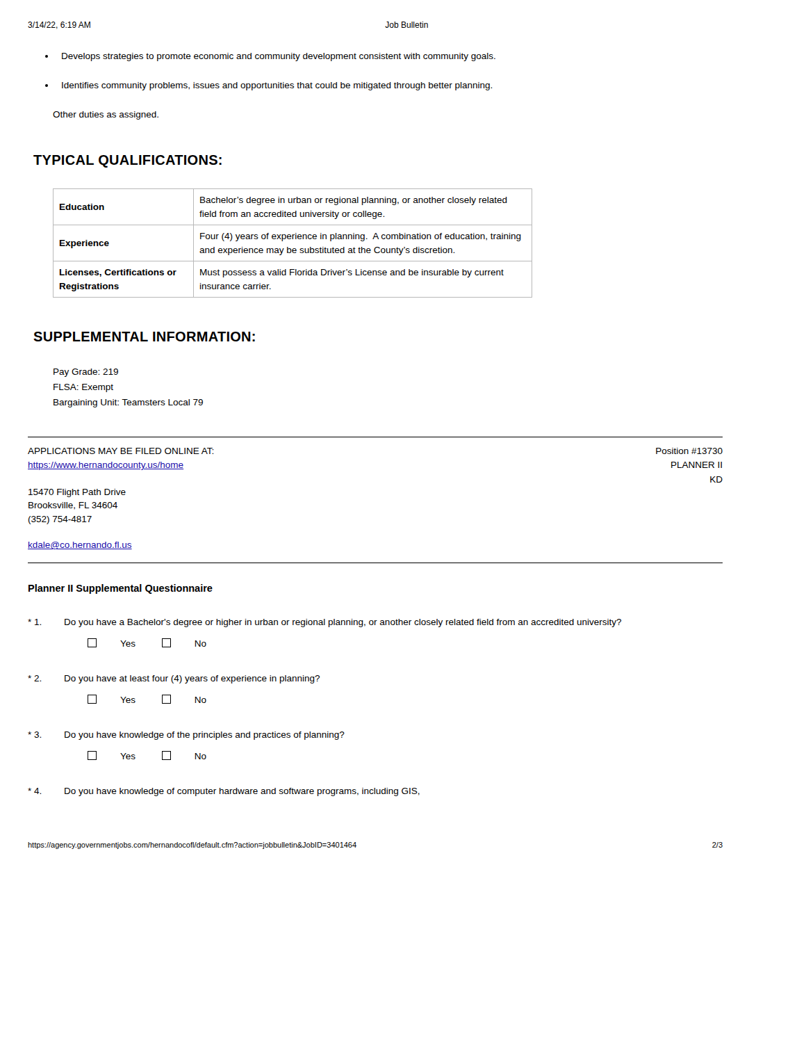3/14/22, 6:19 AM
Job Bulletin
Develops strategies to promote economic and community development consistent with community goals.
Identifies community problems, issues and opportunities that could be mitigated through better planning.
Other duties as assigned.
TYPICAL QUALIFICATIONS:
| Education | Bachelor’s degree in urban or regional planning, or another closely related field from an accredited university or college. |
| Experience | Four (4) years of experience in planning. A combination of education, training and experience may be substituted at the County’s discretion. |
| Licenses, Certifications or Registrations | Must possess a valid Florida Driver’s License and be insurable by current insurance carrier. |
SUPPLEMENTAL INFORMATION:
Pay Grade: 219
FLSA: Exempt
Bargaining Unit: Teamsters Local 79
APPLICATIONS MAY BE FILED ONLINE AT:
https://www.hernandocounty.us/home
15470 Flight Path Drive
Brooksville, FL 34604
(352) 754-4817
kdale@co.hernando.fl.us
Position #13730
PLANNER II
KD
Planner II Supplemental Questionnaire
* 1. Do you have a Bachelor's degree or higher in urban or regional planning, or another closely related field from an accredited university?
Yes No
* 2. Do you have at least four (4) years of experience in planning?
Yes No
* 3. Do you have knowledge of the principles and practices of planning?
Yes No
* 4. Do you have knowledge of computer hardware and software programs, including GIS,
https://agency.governmentjobs.com/hernandocofl/default.cfm?action=jobbulletin&JobID=3401464
2/3